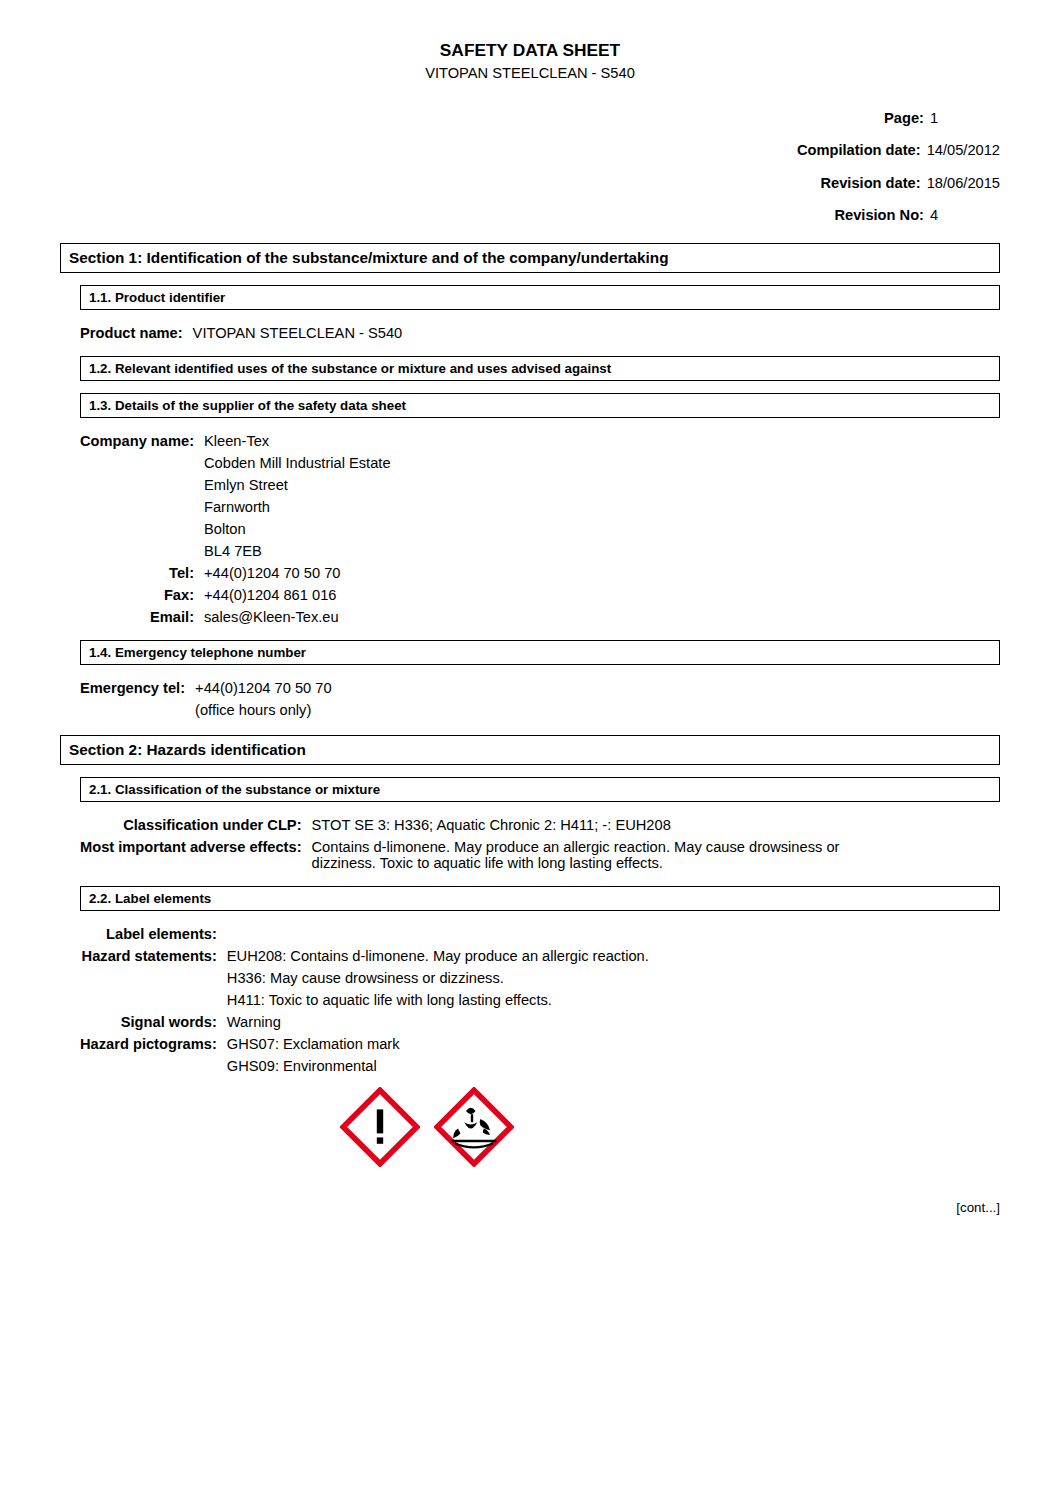SAFETY DATA SHEET
VITOPAN STEELCLEAN - S540
Page: 1
Compilation date: 14/05/2012
Revision date: 18/06/2015
Revision No: 4
Section 1: Identification of the substance/mixture and of the company/undertaking
1.1. Product identifier
| Product name: | VITOPAN STEELCLEAN - S540 |
1.2. Relevant identified uses of the substance or mixture and uses advised against
1.3. Details of the supplier of the safety data sheet
| Company name: | Kleen-Tex |
| | Cobden Mill Industrial Estate |
| | Emlyn Street |
| | Farnworth |
| | Bolton |
| | BL4 7EB |
| Tel: | +44(0)1204 70 50 70 |
| Fax: | +44(0)1204 861 016 |
| Email: | sales@Kleen-Tex.eu |
1.4. Emergency telephone number
| Emergency tel: | +44(0)1204 70 50 70 |
| | (office hours only) |
Section 2: Hazards identification
2.1. Classification of the substance or mixture
| Classification under CLP: | STOT SE 3: H336; Aquatic Chronic 2: H411; -: EUH208 |
| Most important adverse effects: | Contains d-limonene. May produce an allergic reaction. May cause drowsiness or dizziness. Toxic to aquatic life with long lasting effects. |
2.2. Label elements
| Label elements: | |
| Hazard statements: | EUH208: Contains d-limonene. May produce an allergic reaction. |
| | H336: May cause drowsiness or dizziness. |
| | H411: Toxic to aquatic life with long lasting effects. |
| Signal words: | Warning |
| Hazard pictograms: | GHS07: Exclamation mark |
| | GHS09: Environmental |
[cont...]